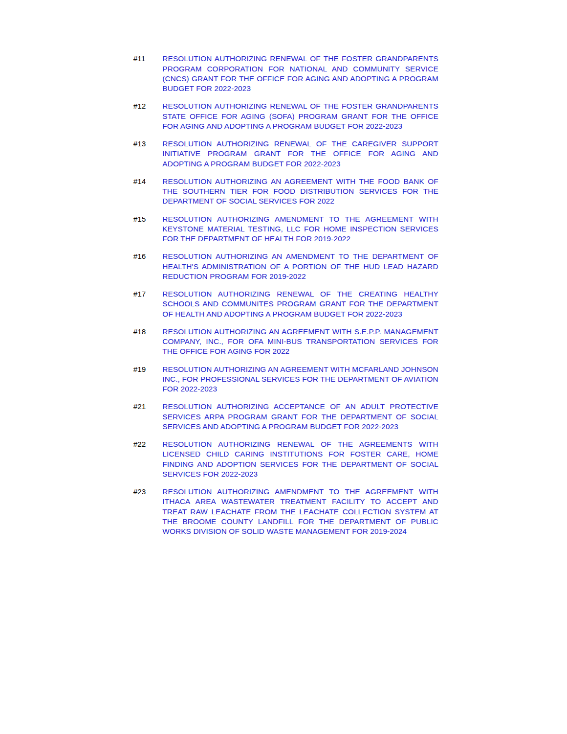| #11 | RESOLUTION AUTHORIZING RENEWAL OF THE FOSTER GRANDPARENTS PROGRAM CORPORATION FOR NATIONAL AND COMMUNITY SERVICE (CNCS) GRANT FOR THE OFFICE FOR AGING AND ADOPTING A PROGRAM BUDGET FOR 2022-2023 |
| #12 | RESOLUTION AUTHORIZING RENEWAL OF THE FOSTER GRANDPARENTS STATE OFFICE FOR AGING (SOFA) PROGRAM GRANT FOR THE OFFICE FOR AGING AND ADOPTING A PROGRAM BUDGET FOR 2022-2023 |
| #13 | RESOLUTION AUTHORIZING RENEWAL OF THE CAREGIVER SUPPORT INITIATIVE PROGRAM GRANT FOR THE OFFICE FOR AGING AND ADOPTING A PROGRAM BUDGET FOR 2022-2023 |
| #14 | RESOLUTION AUTHORIZING AN AGREEMENT WITH THE FOOD BANK OF THE SOUTHERN TIER FOR FOOD DISTRIBUTION SERVICES FOR THE DEPARTMENT OF SOCIAL SERVICES FOR 2022 |
| #15 | RESOLUTION AUTHORIZING AMENDMENT TO THE AGREEMENT WITH KEYSTONE MATERIAL TESTING, LLC FOR HOME INSPECTION SERVICES FOR THE DEPARTMENT OF HEALTH FOR 2019-2022 |
| #16 | RESOLUTION AUTHORIZING AN AMENDMENT TO THE DEPARTMENT OF HEALTH'S ADMINISTRATION OF A PORTION OF THE HUD LEAD HAZARD REDUCTION PROGRAM FOR 2019-2022 |
| #17 | RESOLUTION AUTHORIZING RENEWAL OF THE CREATING HEALTHY SCHOOLS AND COMMUNITES PROGRAM GRANT FOR THE DEPARTMENT OF HEALTH AND ADOPTING A PROGRAM BUDGET FOR 2022-2023 |
| #18 | RESOLUTION AUTHORIZING AN AGREEMENT WITH S.E.P.P. MANAGEMENT COMPANY, INC., FOR OFA MINI-BUS TRANSPORTATION SERVICES FOR THE OFFICE FOR AGING FOR 2022 |
| #19 | RESOLUTION AUTHORIZING AN AGREEMENT WITH MCFARLAND JOHNSON INC., FOR PROFESSIONAL SERVICES FOR THE DEPARTMENT OF AVIATION FOR 2022-2023 |
| #21 | RESOLUTION AUTHORIZING ACCEPTANCE OF AN ADULT PROTECTIVE SERVICES ARPA PROGRAM GRANT FOR THE DEPARTMENT OF SOCIAL SERVICES AND ADOPTING A PROGRAM BUDGET FOR 2022-2023 |
| #22 | RESOLUTION AUTHORIZING RENEWAL OF THE AGREEMENTS WITH LICENSED CHILD CARING INSTITUTIONS FOR FOSTER CARE, HOME FINDING AND ADOPTION SERVICES FOR THE DEPARTMENT OF SOCIAL SERVICES FOR 2022-2023 |
| #23 | RESOLUTION AUTHORIZING AMENDMENT TO THE AGREEMENT WITH ITHACA AREA WASTEWATER TREATMENT FACILITY TO ACCEPT AND TREAT RAW LEACHATE FROM THE LEACHATE COLLECTION SYSTEM AT THE BROOME COUNTY LANDFILL FOR THE DEPARTMENT OF PUBLIC WORKS DIVISION OF SOLID WASTE MANAGEMENT FOR 2019-2024 |